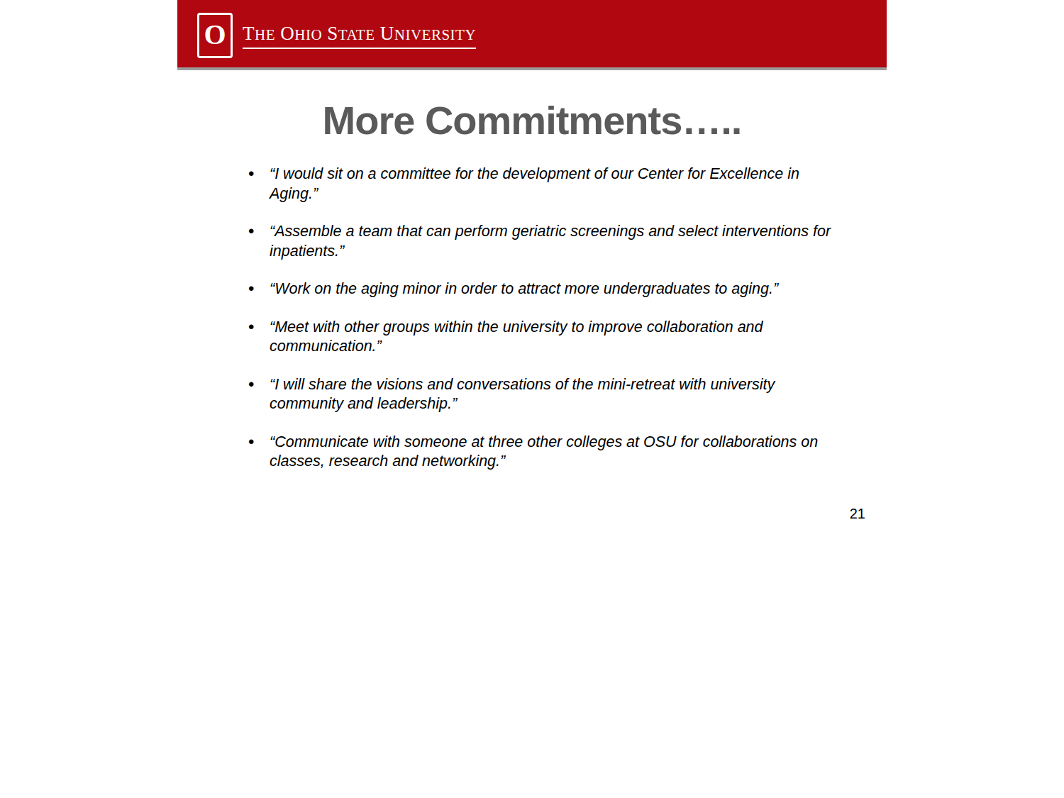THE OHIO STATE UNIVERSITY
More Commitments…..
“I would sit on a committee for the development of our Center for Excellence in Aging.”
“Assemble a team that can perform geriatric screenings and select interventions for inpatients.”
“Work on the aging minor in order to attract more undergraduates to aging.”
“Meet with other groups within the university to improve collaboration and communication.”
“I will share the visions and conversations of the mini-retreat with university community and leadership.”
“Communicate with someone at three other colleges at OSU for collaborations on classes, research and networking.”
21